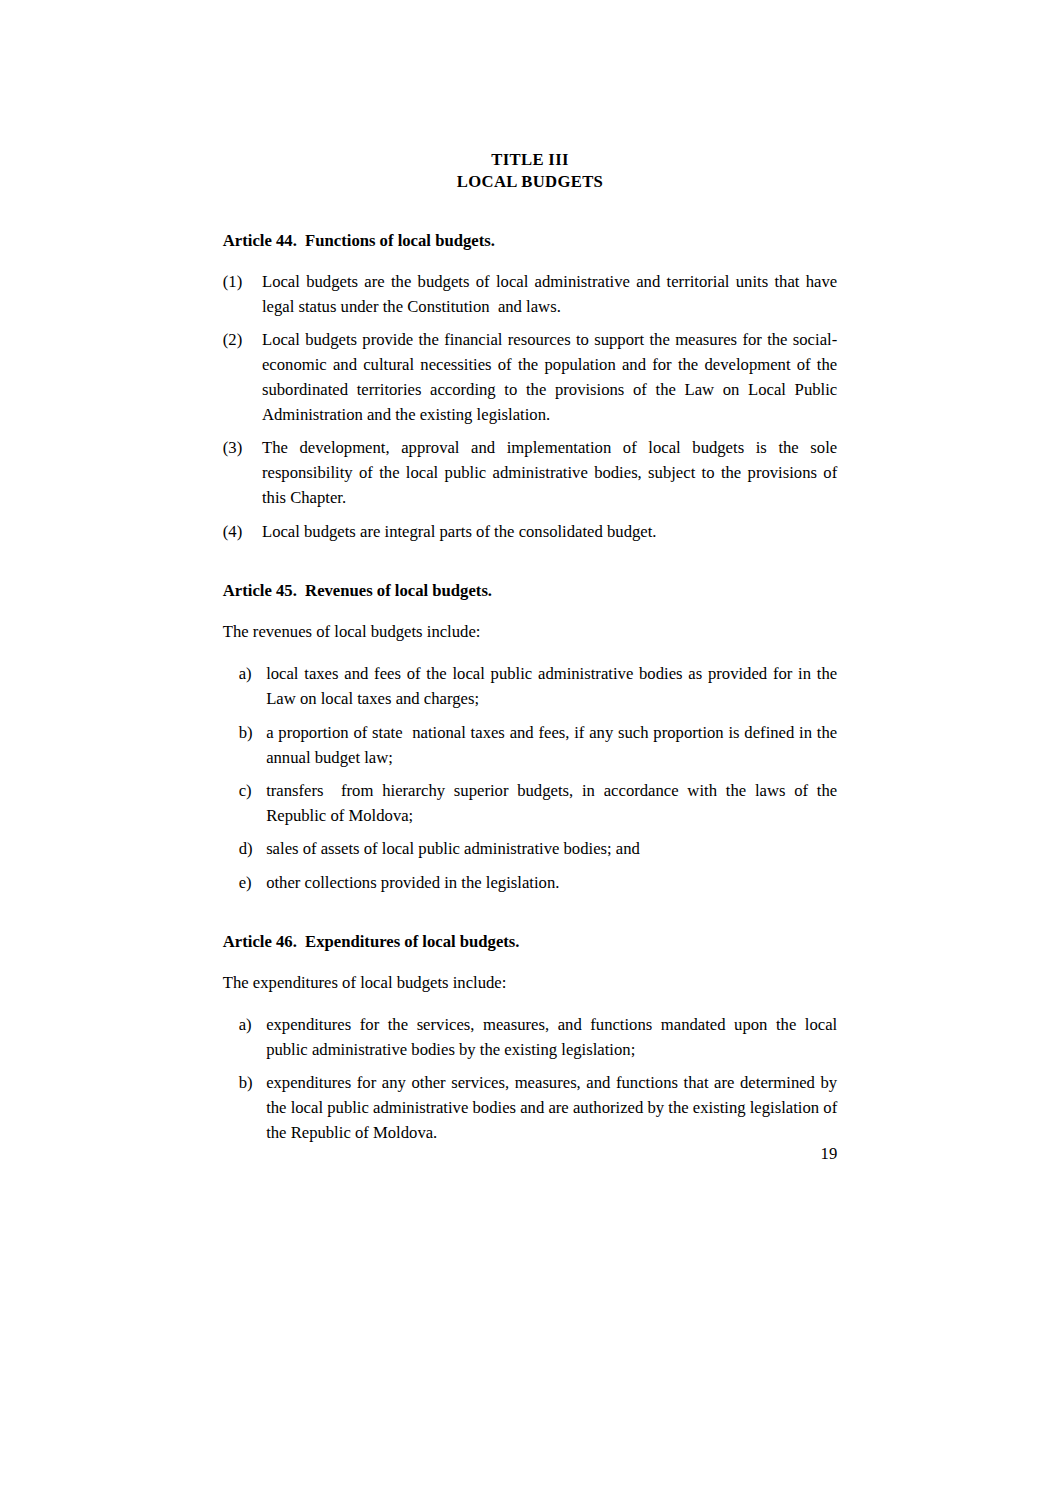TITLE IIILOCAL BUDGETS
Article 44. Functions of local budgets.
(1) Local budgets are the budgets of local administrative and territorial units that have legal status under the Constitution and laws.
(2) Local budgets provide the financial resources to support the measures for the social-economic and cultural necessities of the population and for the development of the subordinated territories according to the provisions of the Law on Local Public Administration and the existing legislation.
(3) The development, approval and implementation of local budgets is the sole responsibility of the local public administrative bodies, subject to the provisions of this Chapter.
(4) Local budgets are integral parts of the consolidated budget.
Article 45. Revenues of local budgets.
The revenues of local budgets include:
a) local taxes and fees of the local public administrative bodies as provided for in the Law on local taxes and charges;
b) a proportion of state national taxes and fees, if any such proportion is defined in the annual budget law;
c) transfers from hierarchy superior budgets, in accordance with the laws of the Republic of Moldova;
d) sales of assets of local public administrative bodies; and
e) other collections provided in the legislation.
Article 46. Expenditures of local budgets.
The expenditures of local budgets include:
a) expenditures for the services, measures, and functions mandated upon the local public administrative bodies by the existing legislation;
b) expenditures for any other services, measures, and functions that are determined by the local public administrative bodies and are authorized by the existing legislation of the Republic of Moldova.
19